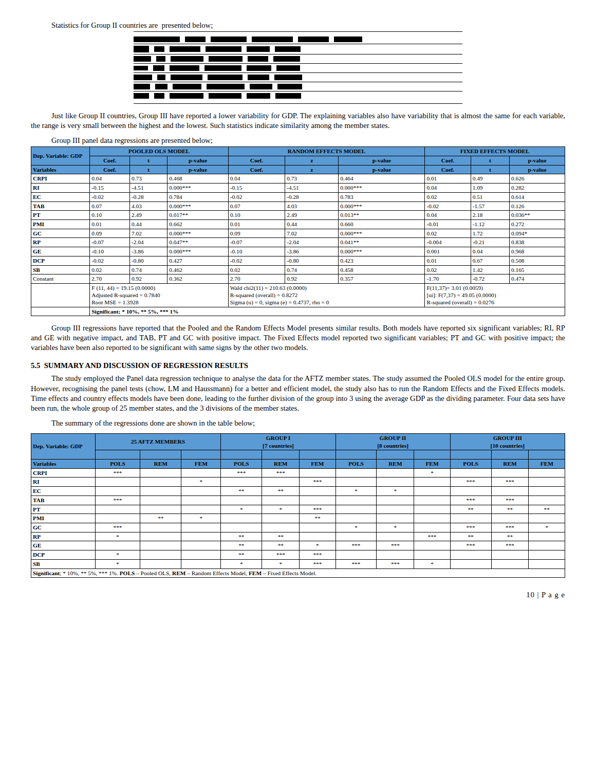Statistics for Group II countries are presented below;
Just like Group II countries, Group III have reported a lower variability for GDP. The explaining variables also have variability that is almost the same for each variable, the range is very small between the highest and the lowest. Such statistics indicate similarity among the member states.
Group III panel data regressions are presented below;
| Dep. Variable: GDP | POOLED OLS MODEL | RANDOM EFFECTS MODEL | FIXED EFFECTS MODEL |
| --- | --- | --- | --- |
| Coef. | t | p-value | Coef. | z | p-value | Coef. | t | p-value |
| Variables | Coef. | t | p-value | Coef. | z | p-value | Coef. | t | p-value |
| CRPI | 0.04 | 0.73 | 0.468 | 0.04 | 0.73 | 0.464 | 0.01 | 0.49 | 0.626 |
| RI | -0.15 | -4.51 | 0.000*** | -0.15 | -4.51 | 0.000*** | 0.04 | 1.09 | 0.282 |
| EC | -0.02 | -0.28 | 0.784 | -0.02 | -0.28 | 0.783 | 0.02 | 0.51 | 0.614 |
| TAB | 0.07 | 4.03 | 0.000*** | 0.07 | 4.03 | 0.000*** | -0.02 | -1.57 | 0.126 |
| PT | 0.10 | 2.49 | 0.017** | 0.10 | 2.49 | 0.013** | 0.04 | 2.18 | 0.036** |
| PMI | 0.01 | 0.44 | 0.662 | 0.01 | 0.44 | 0.660 | -0.01 | -1.12 | 0.272 |
| GC | 0.09 | 7.02 | 0.000*** | 0.09 | 7.02 | 0.000*** | 0.02 | 1.72 | 0.094* |
| RP | -0.07 | -2.04 | 0.047** | -0.07 | -2.04 | 0.041** | -0.004 | -0.21 | 0.838 |
| GE | -0.10 | -3.86 | 0.000*** | -0.10 | -3.86 | 0.000*** | 0.001 | 0.04 | 0.968 |
| DCP | -0.02 | -0.80 | 0.427 | -0.02 | -0.80 | 0.423 | 0.01 | 0.67 | 0.508 |
| SB | 0.02 | 0.74 | 0.462 | 0.02 | 0.74 | 0.458 | 0.02 | 1.42 | 0.165 |
| Constant | 2.70 | 0.92 | 0.362 | 2.70 | 0.92 | 0.357 | -1.70 | -0.72 | 0.474 |
| | F (11, 44) = 19.15 (0.0000) Adjusted R-squared = 0.7840 Root MSE = 1.3928 | Wald chi2(11) = 210.63 (0.0000) R-squared (overall) = 0.8272 Sigma (u) = 0, sigma (e) = 0.4737, rho = 0 | F(11,37)= 3.01 (0.0059) [ui]: F(7,37) = 49.05 (0.0000) R-squared (overall) = 0.0276 |
| | Significant; * 10%, ** 5%, *** 1% |
Group III regressions have reported that the Pooled and the Random Effects Model presents similar results. Both models have reported six significant variables; RI, RP and GE with negative impact, and TAB, PT and GC with positive impact. The Fixed Effects model reported two significant variables; PT and GC with positive impact; the variables have been also reported to be significant with same signs by the other two models.
5.5 SUMMARY AND DISCUSSION OF REGRESSION RESULTS
The study employed the Panel data regression technique to analyse the data for the AFTZ member states. The study assumed the Pooled OLS model for the entire group. However, recognising the panel tests (chow, LM and Haussmann) for a better and efficient model, the study also has to run the Random Effects and the Fixed Effects models. Time effects and country effects models have been done, leading to the further division of the group into 3 using the average GDP as the dividing parameter. Four data sets have been run, the whole group of 25 member states, and the 3 divisions of the member states.
The summary of the regressions done are shown in the table below;
| Dep. Variable: GDP | 25 AFTZ MEMBERS | GROUP I [7 countries] | GROUP II [8 countries] | GROUP III [10 countries] |
| --- | --- | --- | --- | --- |
| Variables | POLS | REM | FEM | POLS | REM | FEM | POLS | REM | FEM | POLS | REM | FEM |
| CRPI | *** | | | *** | *** | | | | * | | | |
| RI | | | * | | | *** | | | | *** | *** | |
| EC | | | | ** | ** | | * | * | | | | |
| TAB | *** | | | | | | | | | *** | *** | |
| PT | | | | * | * | *** | | | | ** | ** | ** |
| PMI | | ** | * | | | ** | | | | | | |
| GC | *** | | | | | | * | * | | *** | *** | * |
| RP | * | | | ** | ** | | | | *** | ** | ** | |
| GE | | | | ** | ** | * | *** | *** | | *** | *** | |
| DCP | * | | | ** | *** | *** | | | | | | |
| SB | * | | | * | * | *** | *** | *** | * | | | |
| Significant ; * 10%, ** 5%, *** 1%. POLS – Pooled OLS, REM – Random Effects Model, FEM – Fixed Effects Model. |
10 | P a g e